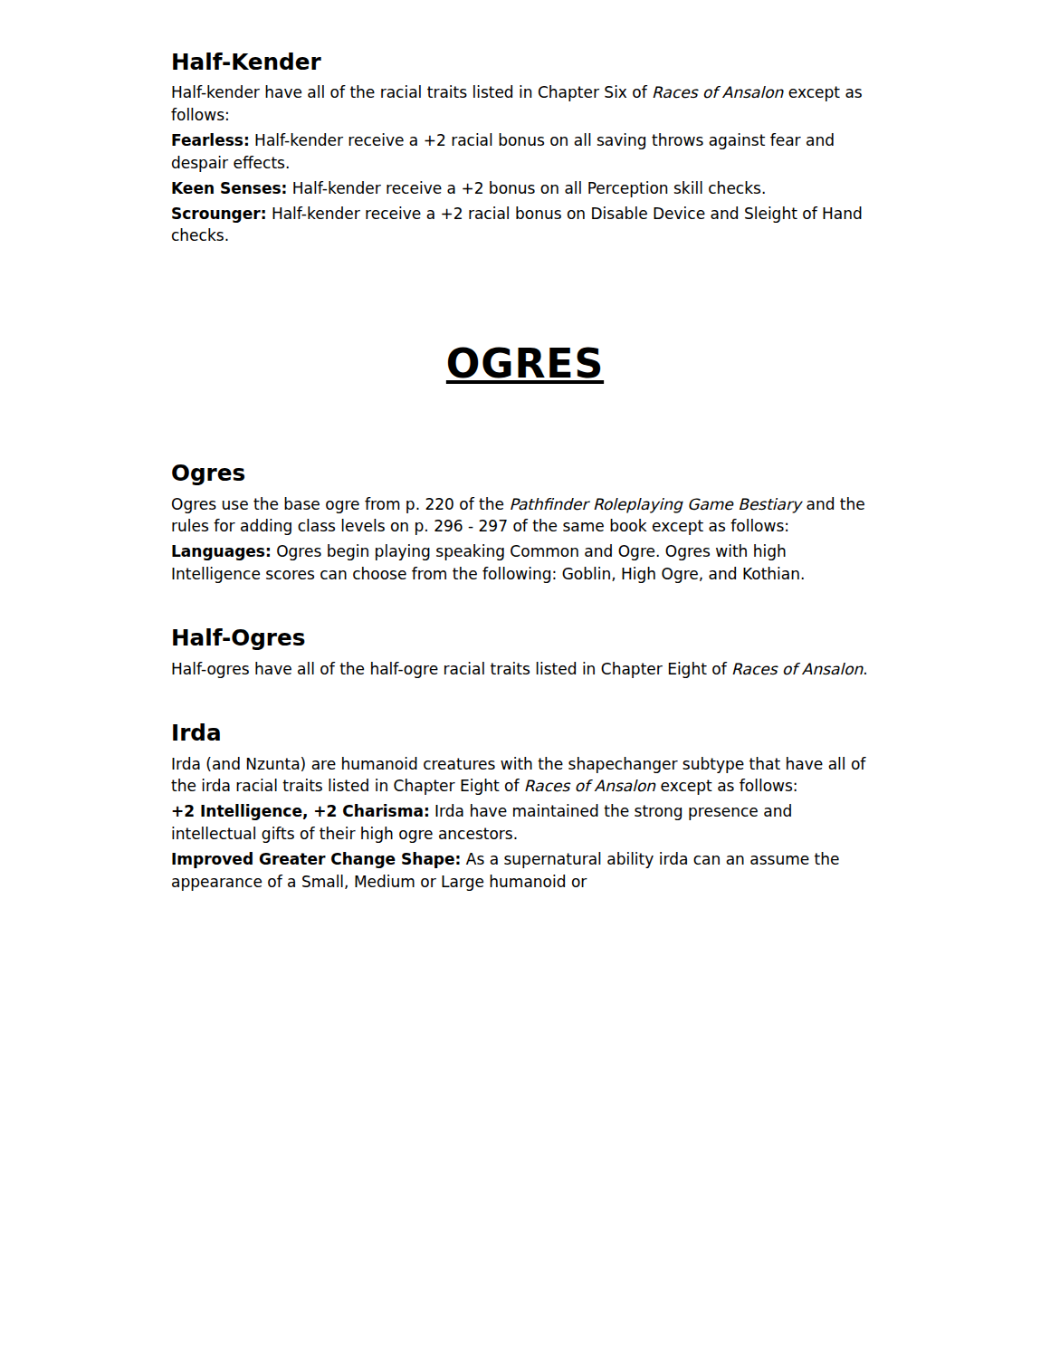Half-Kender
Half-kender have all of the racial traits listed in Chapter Six of Races of Ansalon except as follows:
Fearless: Half-kender receive a +2 racial bonus on all saving throws against fear and despair effects.
Keen Senses: Half-kender receive a +2 bonus on all Perception skill checks.
Scrounger: Half-kender receive a +2 racial bonus on Disable Device and Sleight of Hand checks.
OGRES
Ogres
Ogres use the base ogre from p. 220 of the Pathfinder Roleplaying Game Bestiary and the rules for adding class levels on p. 296 - 297 of the same book except as follows:
Languages: Ogres begin playing speaking Common and Ogre. Ogres with high Intelligence scores can choose from the following: Goblin, High Ogre, and Kothian.
Half-Ogres
Half-ogres have all of the half-ogre racial traits listed in Chapter Eight of Races of Ansalon.
Irda
Irda (and Nzunta) are humanoid creatures with the shapechanger subtype that have all of the irda racial traits listed in Chapter Eight of Races of Ansalon except as follows:
+2 Intelligence, +2 Charisma: Irda have maintained the strong presence and intellectual gifts of their high ogre ancestors.
Improved Greater Change Shape: As a supernatural ability irda can an assume the appearance of a Small, Medium or Large humanoid or